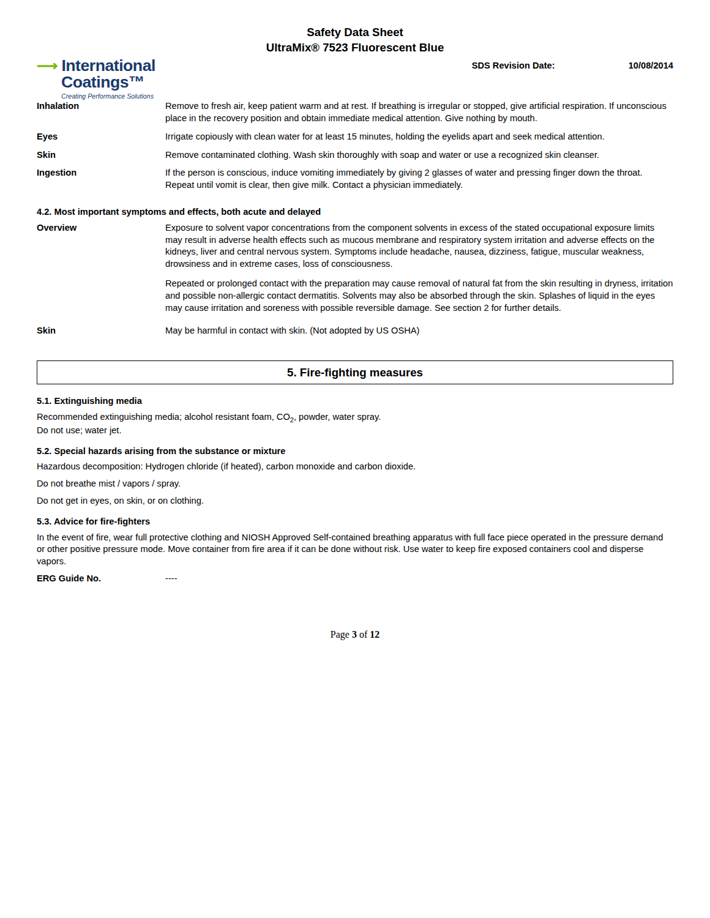Safety Data Sheet
UltraMix® 7523 Fluorescent Blue
⟶ International
Coatings™
Creating Performance Solutions
SDS Revision Date:10/08/2014
| Inhalation | Remove to fresh air, keep patient warm and at rest. If breathing is irregular or stopped, give artificial respiration. If unconscious place in the recovery position and obtain immediate medical attention. Give nothing by mouth. |
| Eyes | Irrigate copiously with clean water for at least 15 minutes, holding the eyelids apart and seek medical attention. |
| Skin | Remove contaminated clothing. Wash skin thoroughly with soap and water or use a recognized skin cleanser. |
| Ingestion | If the person is conscious, induce vomiting immediately by giving 2 glasses of water and pressing finger down the throat. Repeat until vomit is clear, then give milk. Contact a physician immediately. |
4.2. Most important symptoms and effects, both acute and delayed
| Overview | Exposure to solvent vapor concentrations from the component solvents in excess of the stated occupational exposure limits may result in adverse health effects such as mucous membrane and respiratory system irritation and adverse effects on the kidneys, liver and central nervous system. Symptoms include headache, nausea, dizziness, fatigue, muscular weakness, drowsiness and in extreme cases, loss of consciousness. Repeated or prolonged contact with the preparation may cause removal of natural fat from the skin resulting in dryness, irritation and possible non-allergic contact dermatitis. Solvents may also be absorbed through the skin. Splashes of liquid in the eyes may cause irritation and soreness with possible reversible damage. See section 2 for further details. |
| Skin | May be harmful in contact with skin. (Not adopted by US OSHA) |
5. Fire-fighting measures
5.1. Extinguishing media
Recommended extinguishing media; alcohol resistant foam, CO2, powder, water spray.
Do not use; water jet.
5.2. Special hazards arising from the substance or mixture
Hazardous decomposition: Hydrogen chloride (if heated), carbon monoxide and carbon dioxide.
Do not breathe mist / vapors / spray.
Do not get in eyes, on skin, or on clothing.
5.3. Advice for fire-fighters
In the event of fire, wear full protective clothing and NIOSH Approved Self-contained breathing apparatus with full face piece operated in the pressure demand or other positive pressure mode. Move container from fire area if it can be done without risk. Use water to keep fire exposed containers cool and disperse vapors.
| ERG Guide No. | ---- |
Page 3 of 12